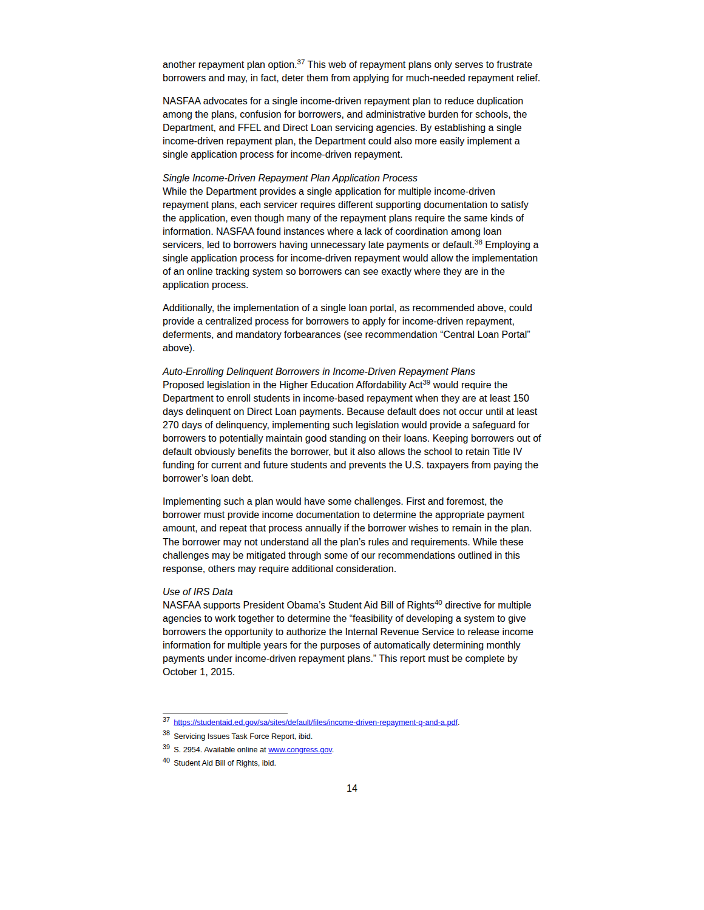another repayment plan option.37 This web of repayment plans only serves to frustrate borrowers and may, in fact, deter them from applying for much-needed repayment relief.
NASFAA advocates for a single income-driven repayment plan to reduce duplication among the plans, confusion for borrowers, and administrative burden for schools, the Department, and FFEL and Direct Loan servicing agencies. By establishing a single income-driven repayment plan, the Department could also more easily implement a single application process for income-driven repayment.
Single Income-Driven Repayment Plan Application Process
While the Department provides a single application for multiple income-driven repayment plans, each servicer requires different supporting documentation to satisfy the application, even though many of the repayment plans require the same kinds of information. NASFAA found instances where a lack of coordination among loan servicers, led to borrowers having unnecessary late payments or default.38 Employing a single application process for income-driven repayment would allow the implementation of an online tracking system so borrowers can see exactly where they are in the application process.
Additionally, the implementation of a single loan portal, as recommended above, could provide a centralized process for borrowers to apply for income-driven repayment, deferments, and mandatory forbearances (see recommendation “Central Loan Portal” above).
Auto-Enrolling Delinquent Borrowers in Income-Driven Repayment Plans
Proposed legislation in the Higher Education Affordability Act39 would require the Department to enroll students in income-based repayment when they are at least 150 days delinquent on Direct Loan payments. Because default does not occur until at least 270 days of delinquency, implementing such legislation would provide a safeguard for borrowers to potentially maintain good standing on their loans. Keeping borrowers out of default obviously benefits the borrower, but it also allows the school to retain Title IV funding for current and future students and prevents the U.S. taxpayers from paying the borrower’s loan debt.
Implementing such a plan would have some challenges. First and foremost, the borrower must provide income documentation to determine the appropriate payment amount, and repeat that process annually if the borrower wishes to remain in the plan. The borrower may not understand all the plan’s rules and requirements. While these challenges may be mitigated through some of our recommendations outlined in this response, others may require additional consideration.
Use of IRS Data
NASFAA supports President Obama’s Student Aid Bill of Rights40 directive for multiple agencies to work together to determine the “feasibility of developing a system to give borrowers the opportunity to authorize the Internal Revenue Service to release income information for multiple years for the purposes of automatically determining monthly payments under income-driven repayment plans.” This report must be complete by October 1, 2015.
37 https://studentaid.ed.gov/sa/sites/default/files/income-driven-repayment-q-and-a.pdf.
38 Servicing Issues Task Force Report, ibid.
39 S. 2954. Available online at www.congress.gov.
40 Student Aid Bill of Rights, ibid.
14